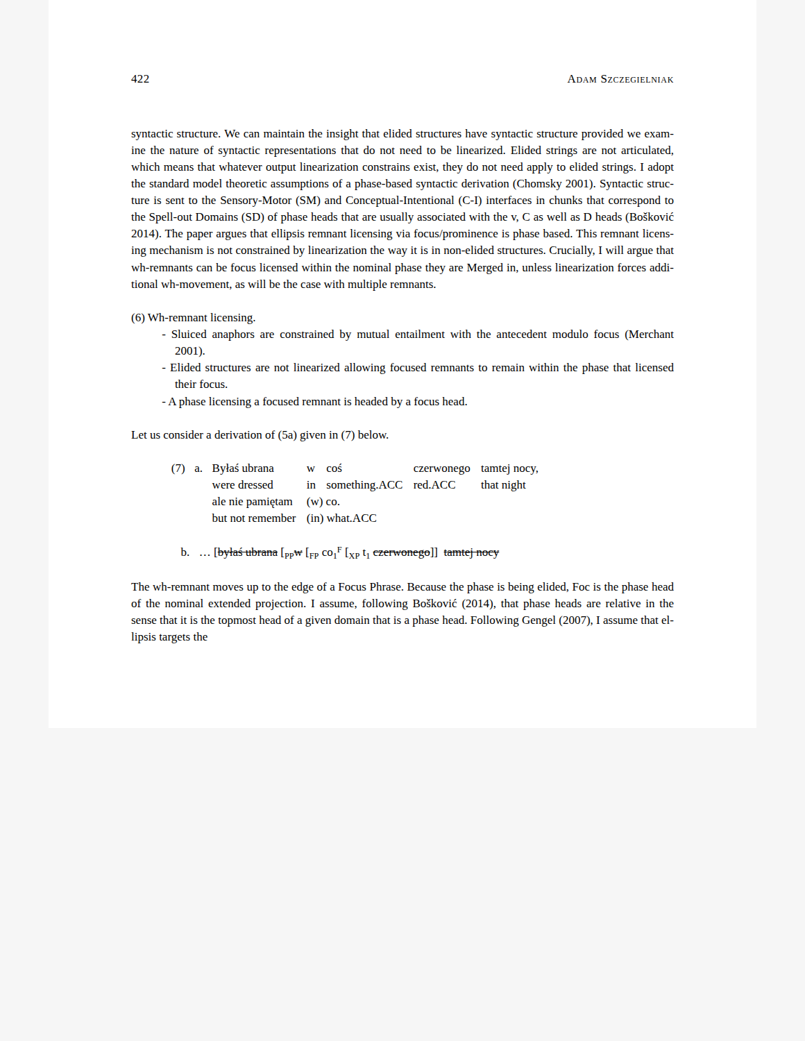422 Adam Szczegielniak
syntactic structure. We can maintain the insight that elided structures have syntactic structure provided we examine the nature of syntactic representations that do not need to be linearized. Elided strings are not articulated, which means that whatever output linearization constrains exist, they do not need apply to elided strings. I adopt the standard model theoretic assumptions of a phase-based syntactic derivation (Chomsky 2001). Syntactic structure is sent to the Sensory-Motor (SM) and Conceptual-Intentional (C-I) interfaces in chunks that correspond to the Spell-out Domains (SD) of phase heads that are usually associated with the v, C as well as D heads (Bošković 2014). The paper argues that ellipsis remnant licensing via focus/prominence is phase based. This remnant licensing mechanism is not constrained by linearization the way it is in non-elided structures. Crucially, I will argue that wh-remnants can be focus licensed within the nominal phase they are Merged in, unless linearization forces additional wh-movement, as will be the case with multiple remnants.
(6) Wh-remnant licensing.
- Sluiced anaphors are constrained by mutual entailment with the antecedent modulo focus (Merchant 2001).
- Elided structures are not linearized allowing focused remnants to remain within the phase that licensed their focus.
- A phase licensing a focused remnant is headed by a focus head.
Let us consider a derivation of (5a) given in (7) below.
| (7) | a. | Byłaś ubrana | w | coś | czerwonego | tamtej nocy, |
| | | were dressed | in | something.ACC | red.ACC | that night |
| | | ale nie pamiętam | (w) co. | | |
| | | but not remember | (in) what.ACC | | |
| | b. | … [ byłaś ubrana [ PP w [ FP co 1 F [ XP t 1 czerwonego ]] tamtej nocy |
The wh-remnant moves up to the edge of a Focus Phrase. Because the phase is being elided, Foc is the phase head of the nominal extended projection. I assume, following Bošković (2014), that phase heads are relative in the sense that it is the topmost head of a given domain that is a phase head. Following Gengel (2007), I assume that ellipsis targets the